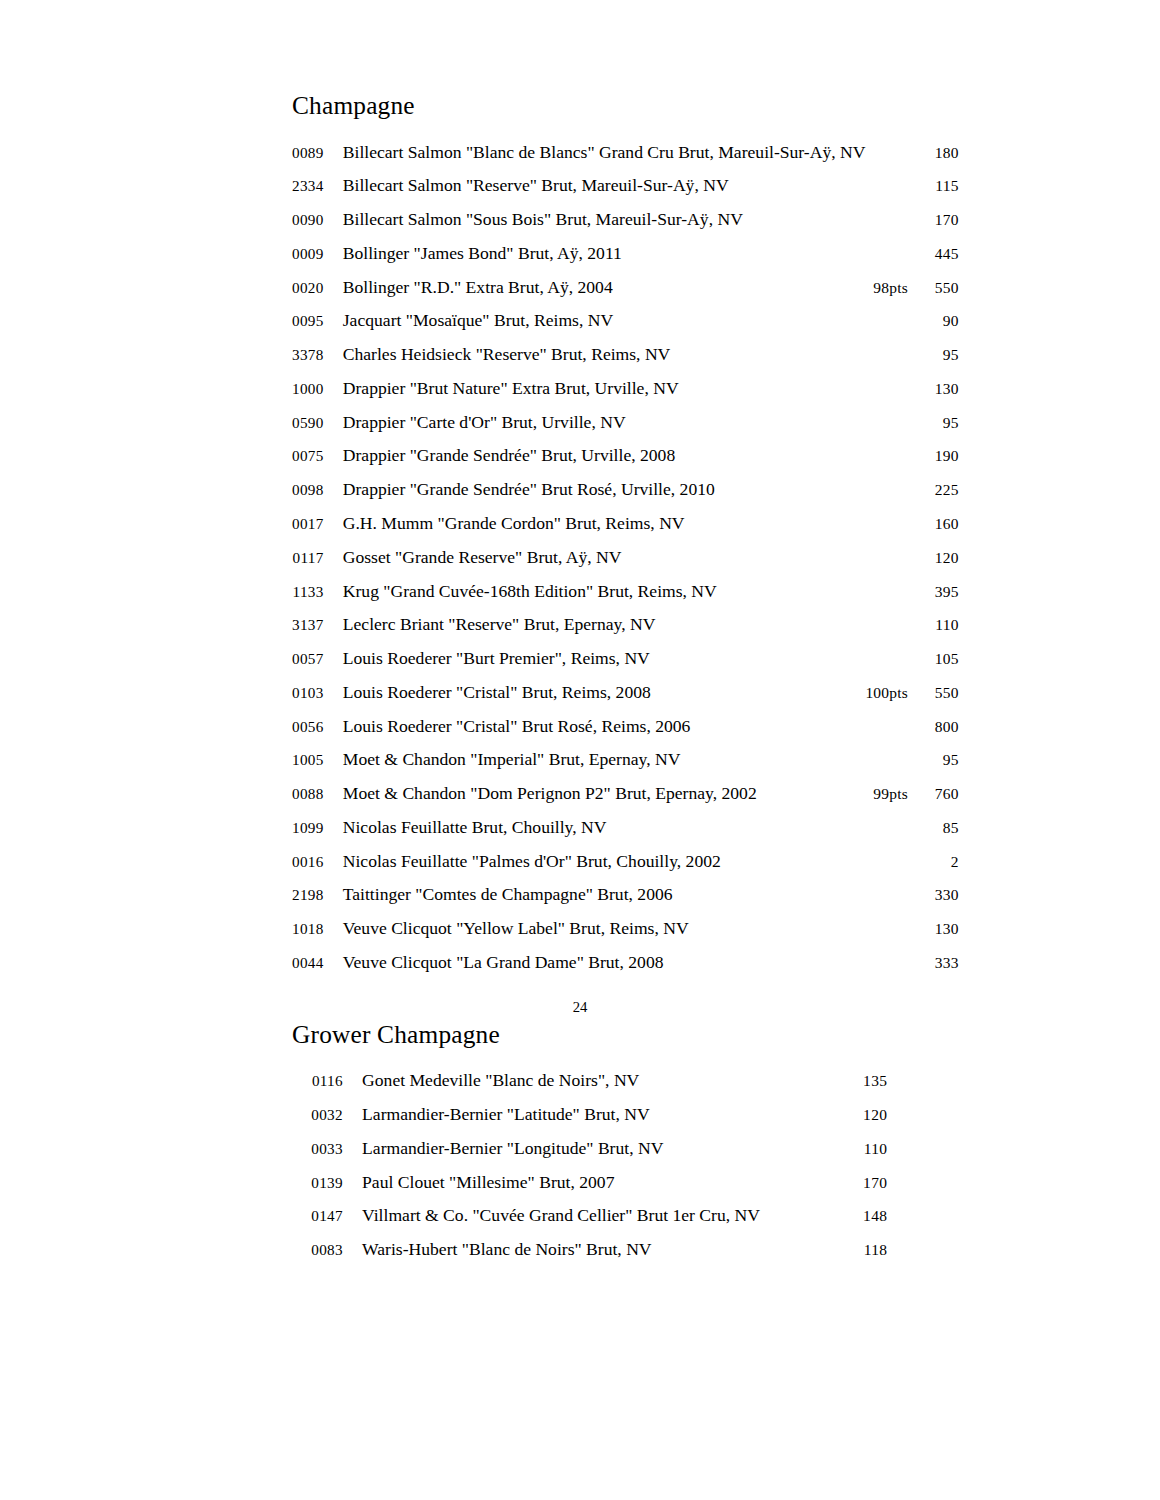Champagne
| 0089 | Billecart Salmon "Blanc de Blancs" Grand Cru Brut, Mareuil-Sur-Aÿ, NV | | 180 |
| 2334 | Billecart Salmon "Reserve" Brut, Mareuil-Sur-Aÿ, NV | | 115 |
| 0090 | Billecart Salmon "Sous Bois" Brut, Mareuil-Sur-Aÿ, NV | | 170 |
| 0009 | Bollinger "James Bond" Brut, Aÿ, 2011 | | 445 |
| 0020 | Bollinger "R.D." Extra Brut, Aÿ, 2004 | 98pts | 550 |
| 0095 | Jacquart "Mosaïque" Brut, Reims, NV | | 90 |
| 3378 | Charles Heidsieck "Reserve" Brut, Reims, NV | | 95 |
| 1000 | Drappier "Brut Nature" Extra Brut, Urville, NV | | 130 |
| 0590 | Drappier "Carte d'Or" Brut, Urville, NV | | 95 |
| 0075 | Drappier "Grande Sendrée" Brut, Urville, 2008 | | 190 |
| 0098 | Drappier "Grande Sendrée" Brut Rosé, Urville, 2010 | | 225 |
| 0017 | G.H. Mumm "Grande Cordon" Brut, Reims, NV | | 160 |
| 0117 | Gosset "Grande Reserve" Brut, Aÿ, NV | | 120 |
| 1133 | Krug "Grand Cuvée-168th Edition" Brut, Reims, NV | | 395 |
| 3137 | Leclerc Briant "Reserve" Brut, Epernay, NV | | 110 |
| 0057 | Louis Roederer "Burt Premier", Reims, NV | | 105 |
| 0103 | Louis Roederer "Cristal" Brut, Reims, 2008 | 100pts | 550 |
| 0056 | Louis Roederer "Cristal" Brut Rosé, Reims, 2006 | | 800 |
| 1005 | Moet & Chandon "Imperial" Brut, Epernay, NV | | 95 |
| 0088 | Moet & Chandon "Dom Perignon P2" Brut, Epernay, 2002 | 99pts | 760 |
| 1099 | Nicolas Feuillatte Brut, Chouilly, NV | | 85 |
| 0016 | Nicolas Feuillatte "Palmes d'Or" Brut, Chouilly, 2002 | | 2 |
| 2198 | Taittinger "Comtes de Champagne" Brut, 2006 | | 330 |
| 1018 | Veuve Clicquot "Yellow Label" Brut, Reims, NV | | 130 |
| 0044 | Veuve Clicquot "La Grand Dame" Brut, 2008 | | 333 |
Grower Champagne
| 0116 | Gonet Medeville "Blanc de Noirs", NV | | 135 |
| 0032 | Larmandier-Bernier "Latitude" Brut, NV | | 120 |
| 0033 | Larmandier-Bernier "Longitude" Brut, NV | | 110 |
| 0139 | Paul Clouet "Millesime" Brut, 2007 | | 170 |
| 0147 | Villmart & Co. "Cuvée Grand Cellier" Brut 1er Cru, NV | | 148 |
| 0083 | Waris-Hubert "Blanc de Noirs" Brut, NV | | 118 |
24